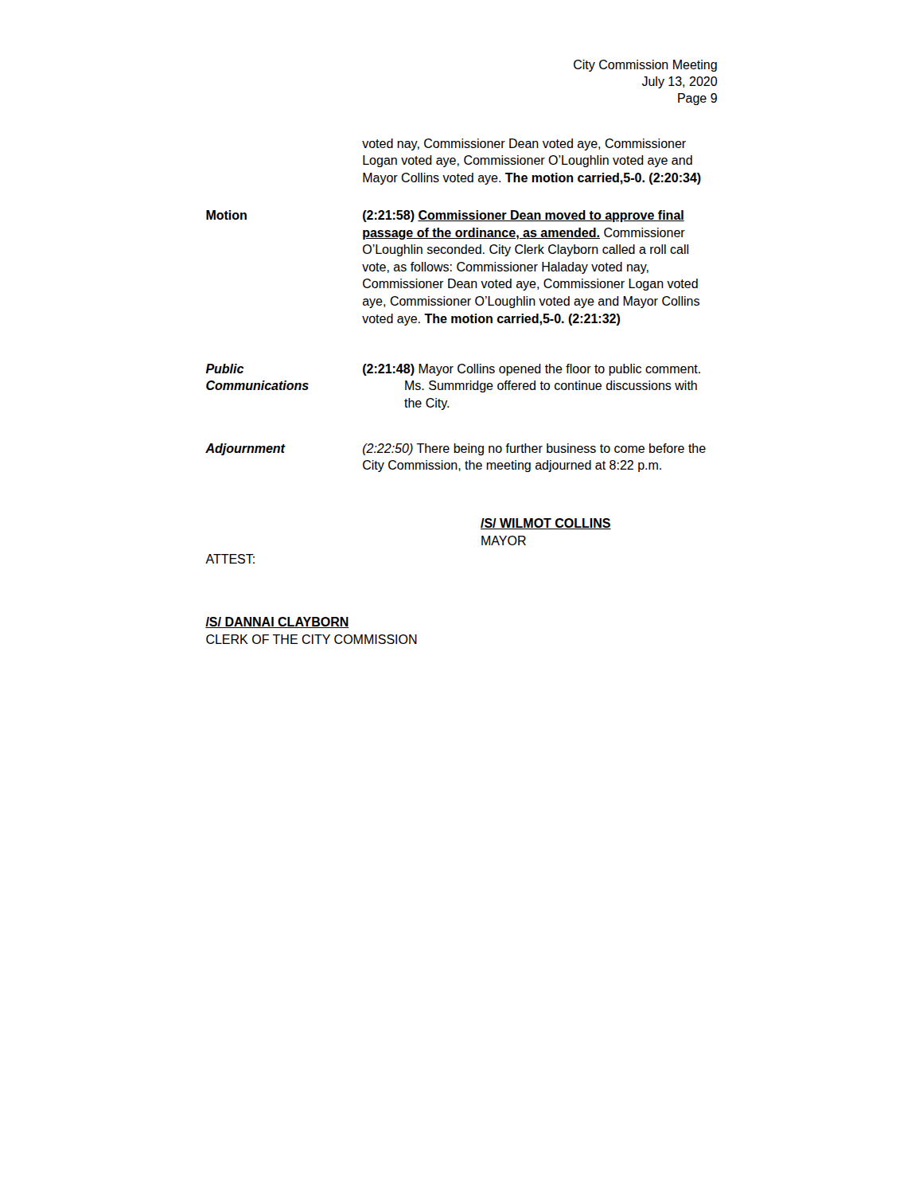City Commission Meeting
July 13, 2020
Page 9
voted nay, Commissioner Dean voted aye, Commissioner Logan voted aye, Commissioner O’Loughlin voted aye and Mayor Collins voted aye. The motion carried,5-0. (2:20:34)
Motion
(2:21:58) Commissioner Dean moved to approve final passage of the ordinance, as amended. Commissioner O’Loughlin seconded. City Clerk Clayborn called a roll call vote, as follows: Commissioner Haladay voted nay, Commissioner Dean voted aye, Commissioner Logan voted aye, Commissioner O’Loughlin voted aye and Mayor Collins voted aye. The motion carried,5-0. (2:21:32)
Public
Communications
(2:21:48) Mayor Collins opened the floor to public comment.
Ms. Summridge offered to continue discussions with the City.
Adjournment
(2:22:50) There being no further business to come before the City Commission, the meeting adjourned at 8:22 p.m.
/S/ WILMOT COLLINS MAYOR
ATTEST:
/S/ DANNAI CLAYBORN CLERK OF THE CITY COMMISSION